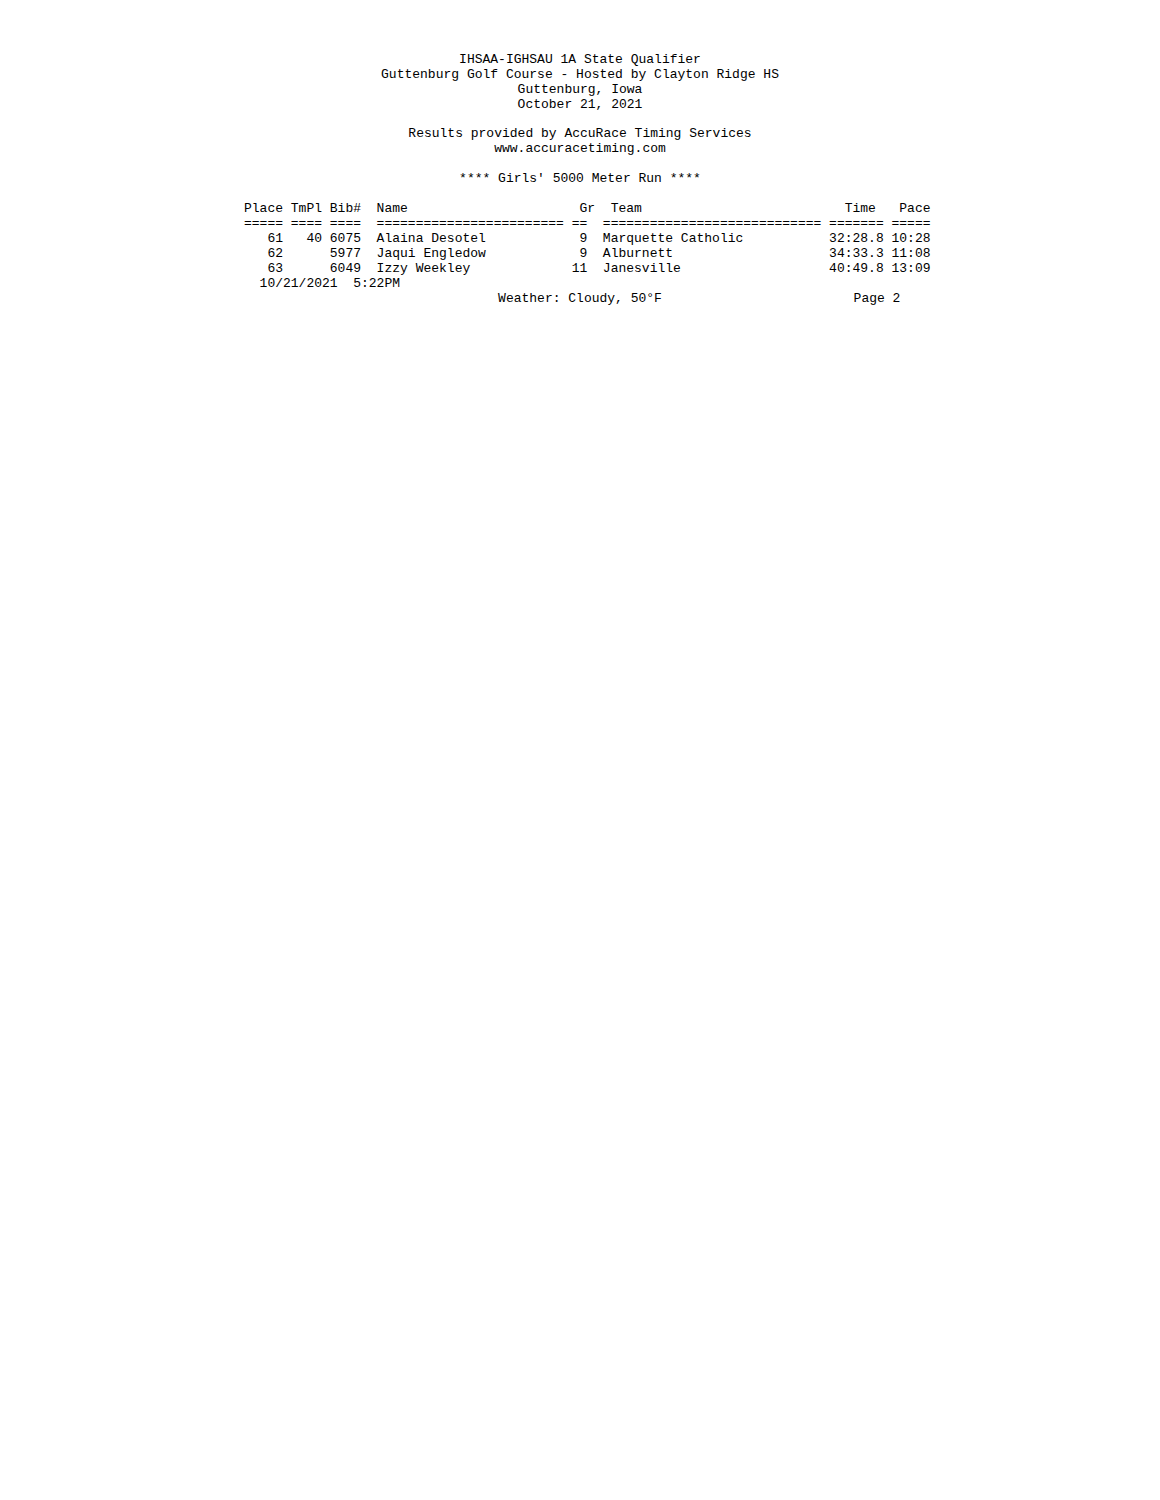IHSAA-IGHSAU 1A State Qualifier
Guttenburg Golf Course - Hosted by Clayton Ridge HS
Guttenburg, Iowa
October 21, 2021
Results provided by AccuRace Timing Services
www.accuracetiming.com
**** Girls' 5000 Meter Run ****
Place TmPl Bib#  Name                      Gr  Team                          Time   Pace
===== ==== ====  ======================== ==  ============================ ======= =====
   61   40 6075  Alaina Desotel            9  Marquette Catholic           32:28.8 10:28
   62      5977  Jaqui Engledow            9  Alburnett                    34:33.3 11:08
   63      6049  Izzy Weekley             11  Janesville                   40:49.8 13:09
  10/21/2021  5:22PM
 
Page 2
Weather: Cloudy, 50°F